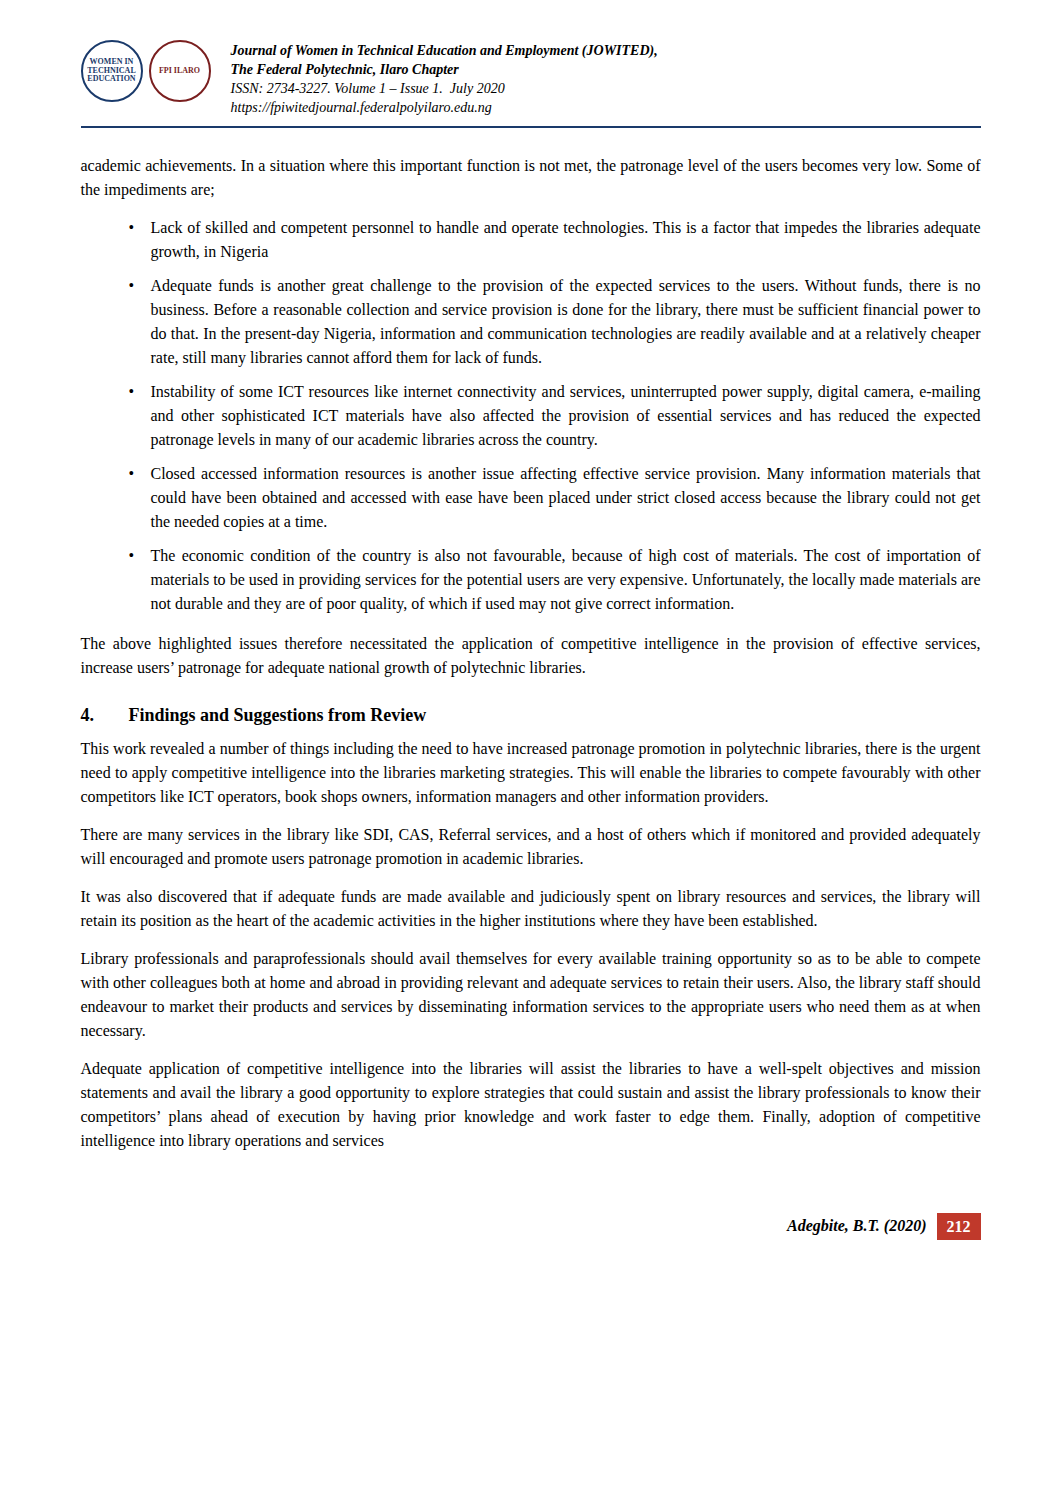WOMEN IN TECHNICAL EDUCATION
FPI ILARO
Journal of Women in Technical Education and Employment (JOWITED),
The Federal Polytechnic, Ilaro Chapter
ISSN: 2734-3227. Volume 1 – Issue 1. July 2020
https://fpiwitedjournal.federalpolyilaro.edu.ng
academic achievements. In a situation where this important function is not met, the patronage level of the users becomes very low. Some of the impediments are;
Lack of skilled and competent personnel to handle and operate technologies. This is a factor that impedes the libraries adequate growth, in Nigeria
Adequate funds is another great challenge to the provision of the expected services to the users. Without funds, there is no business. Before a reasonable collection and service provision is done for the library, there must be sufficient financial power to do that. In the present-day Nigeria, information and communication technologies are readily available and at a relatively cheaper rate, still many libraries cannot afford them for lack of funds.
Instability of some ICT resources like internet connectivity and services, uninterrupted power supply, digital camera, e-mailing and other sophisticated ICT materials have also affected the provision of essential services and has reduced the expected patronage levels in many of our academic libraries across the country.
Closed accessed information resources is another issue affecting effective service provision. Many information materials that could have been obtained and accessed with ease have been placed under strict closed access because the library could not get the needed copies at a time.
The economic condition of the country is also not favourable, because of high cost of materials. The cost of importation of materials to be used in providing services for the potential users are very expensive. Unfortunately, the locally made materials are not durable and they are of poor quality, of which if used may not give correct information.
The above highlighted issues therefore necessitated the application of competitive intelligence in the provision of effective services, increase users’ patronage for adequate national growth of polytechnic libraries.
4. Findings and Suggestions from Review
This work revealed a number of things including the need to have increased patronage promotion in polytechnic libraries, there is the urgent need to apply competitive intelligence into the libraries marketing strategies. This will enable the libraries to compete favourably with other competitors like ICT operators, book shops owners, information managers and other information providers.
There are many services in the library like SDI, CAS, Referral services, and a host of others which if monitored and provided adequately will encouraged and promote users patronage promotion in academic libraries.
It was also discovered that if adequate funds are made available and judiciously spent on library resources and services, the library will retain its position as the heart of the academic activities in the higher institutions where they have been established.
Library professionals and paraprofessionals should avail themselves for every available training opportunity so as to be able to compete with other colleagues both at home and abroad in providing relevant and adequate services to retain their users. Also, the library staff should endeavour to market their products and services by disseminating information services to the appropriate users who need them as at when necessary.
Adequate application of competitive intelligence into the libraries will assist the libraries to have a well-spelt objectives and mission statements and avail the library a good opportunity to explore strategies that could sustain and assist the library professionals to know their competitors’ plans ahead of execution by having prior knowledge and work faster to edge them. Finally, adoption of competitive intelligence into library operations and services
Adegbite, B.T. (2020) 212